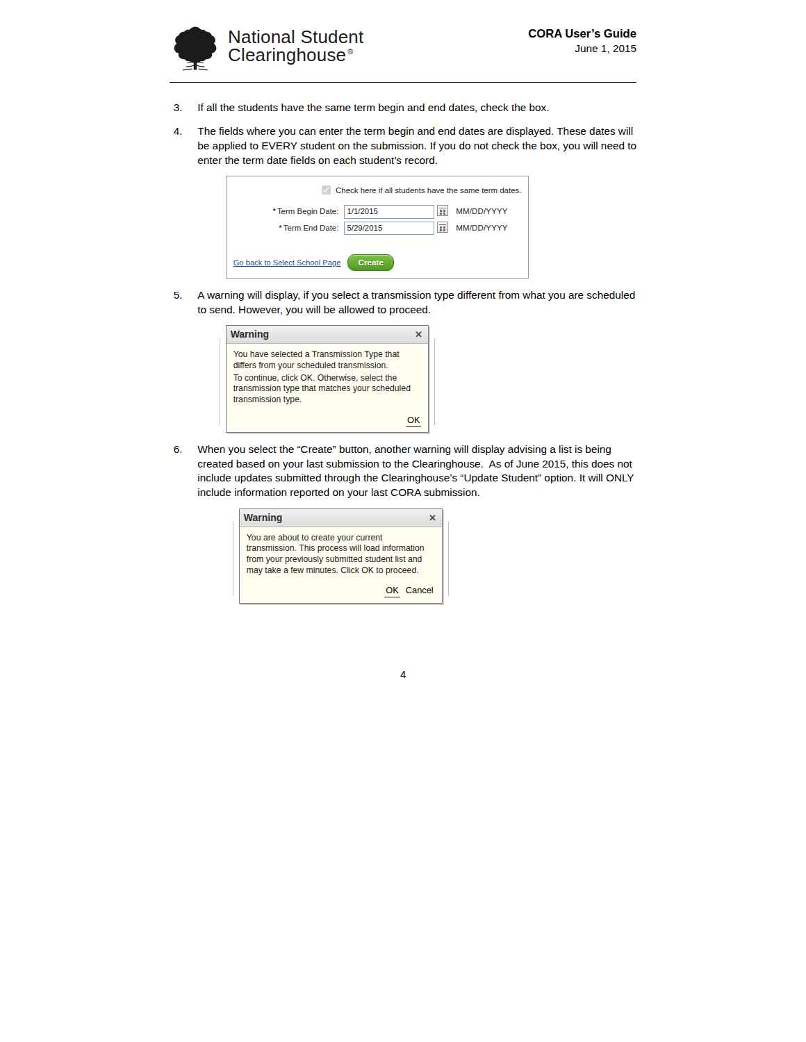National Student
Clearinghouse®
CORA User’s Guide
June 1, 2015
If all the students have the same term begin and end dates, check the box.
The fields where you can enter the term begin and end dates are displayed. These dates will be applied to EVERY student on the submission. If you do not check the box, you will need to enter the term date fields on each student’s record.
Check here if all students have the same term dates.
| * Term Begin Date: | 1/1/2015 MM/DD/YYYY |
| * Term End Date: | 5/29/2015 MM/DD/YYYY |
Go back to Select School Page Create
A warning will display, if you select a transmission type different from what you are scheduled to send. However, you will be allowed to proceed.
Warning ✕
You have selected a Transmission Type that differs from your scheduled transmission.
To continue, click OK. Otherwise, select the transmission type that matches your scheduled transmission type.
OK
When you select the “Create” button, another warning will display advising a list is being created based on your last submission to the Clearinghouse. As of June 2015, this does not include updates submitted through the Clearinghouse’s “Update Student” option. It will ONLY include information reported on your last CORA submission.
Warning ✕
You are about to create your current transmission. This process will load information from your previously submitted student list and may take a few minutes. Click OK to proceed.
OK Cancel
4